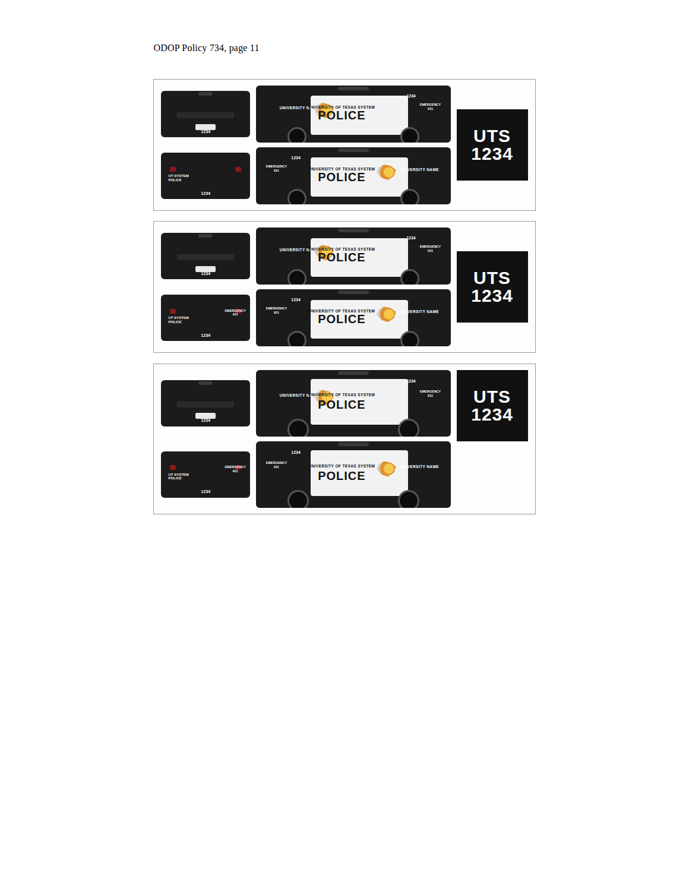ODOP Policy 734, page 11
1234
UNIVERSITY NAME UNIVERSITY OF TEXAS SYSTEM POLICE 1234 EMERGENCY
911
UT SYSTEM
POLICE 1234
EMERGENCY
911 1234 UNIVERSITY OF TEXAS SYSTEM POLICE UNIVERSITY NAME
UTS 1234
1234
UNIVERSITY NAME UNIVERSITY OF TEXAS SYSTEM POLICE 1234 EMERGENCY
911
UT SYSTEM
POLICE EMERGENCY
911 1234
EMERGENCY
911 1234 UNIVERSITY OF TEXAS SYSTEM POLICE UNIVERSITY NAME
UTS 1234
1234
UNIVERSITY NAME UNIVERSITY OF TEXAS SYSTEM POLICE 1234 EMERGENCY
911
UT SYSTEM
POLICE EMERGENCY
911 1234
EMERGENCY
911 1234 UNIVERSITY OF TEXAS SYSTEM POLICE UNIVERSITY NAME
UTS 1234